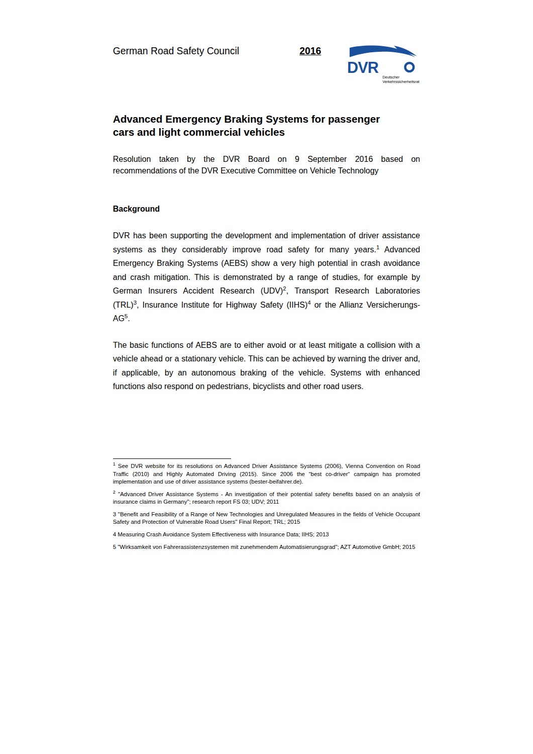German Road Safety Council
2016
DVR Deutscher Verkehrssicherheitsrat
Advanced Emergency Braking Systems for passenger
cars and light commercial vehicles
Resolution taken by the DVR Board on 9 September 2016 based on recommendations of the DVR Executive Committee on Vehicle Technology
Background
DVR has been supporting the development and implementation of driver assistance systems as they considerably improve road safety for many years.1 Advanced Emergency Braking Systems (AEBS) show a very high potential in crash avoidance and crash mitigation. This is demonstrated by a range of studies, for example by German Insurers Accident Research (UDV)2, Transport Research Laboratories (TRL)3, Insurance Institute for Highway Safety (IIHS)4 or the Allianz Versicherungs-AG5.
The basic functions of AEBS are to either avoid or at least mitigate a collision with a vehicle ahead or a stationary vehicle. This can be achieved by warning the driver and, if applicable, by an autonomous braking of the vehicle. Systems with enhanced functions also respond on pedestrians, bicyclists and other road users.
1 See DVR website for its resolutions on Advanced Driver Assistance Systems (2006), Vienna Convention on Road Traffic (2010) and Highly Automated Driving (2015). Since 2006 the “best co-driver“ campaign has promoted implementation and use of driver assistance systems (bester-beifahrer.de).
2 "Advanced Driver Assistance Systems - An investigation of their potential safety benefits based on an analysis of insurance claims in Germany"; research report FS 03; UDV; 2011
3 "Benefit and Feasibility of a Range of New Technologies and Unregulated Measures in the fields of Vehicle Occupant Safety and Protection of Vulnerable Road Users" Final Report; TRL; 2015
4 Measuring Crash Avoidance System Effectiveness with Insurance Data; IIHS; 2013
5 "Wirksamkeit von Fahrerassistenzsystemen mit zunehmendem Automatisierungsgrad"; AZT Automotive GmbH; 2015